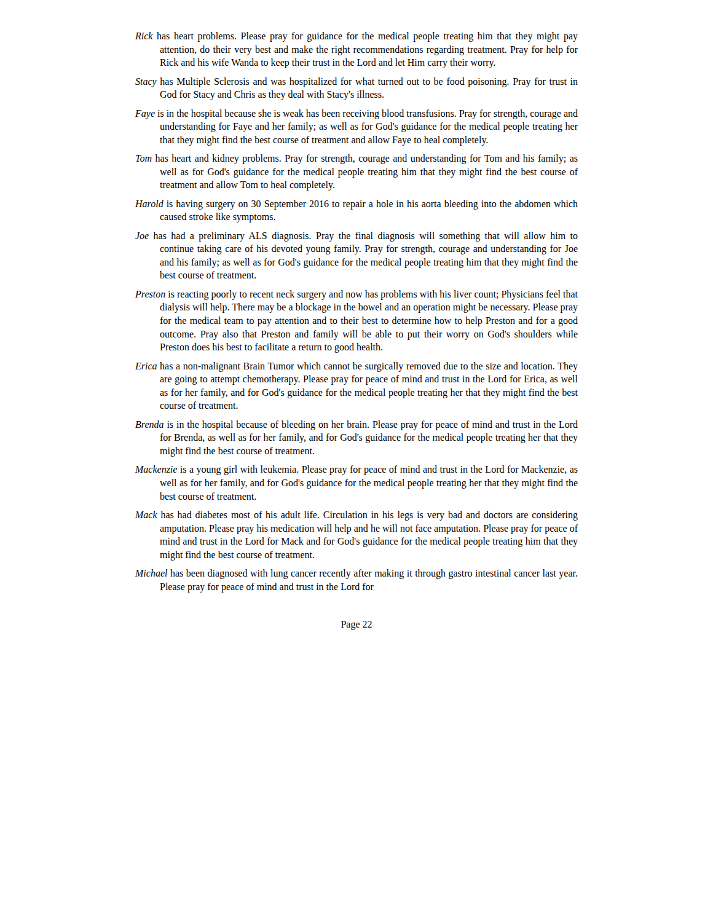Rick has heart problems. Please pray for guidance for the medical people treating him that they might pay attention, do their very best and make the right recommendations regarding treatment. Pray for help for Rick and his wife Wanda to keep their trust in the Lord and let Him carry their worry.
Stacy has Multiple Sclerosis and was hospitalized for what turned out to be food poisoning. Pray for trust in God for Stacy and Chris as they deal with Stacy's illness.
Faye is in the hospital because she is weak has been receiving blood transfusions. Pray for strength, courage and understanding for Faye and her family; as well as for God's guidance for the medical people treating her that they might find the best course of treatment and allow Faye to heal completely.
Tom has heart and kidney problems. Pray for strength, courage and understanding for Tom and his family; as well as for God's guidance for the medical people treating him that they might find the best course of treatment and allow Tom to heal completely.
Harold is having surgery on 30 September 2016 to repair a hole in his aorta bleeding into the abdomen which caused stroke like symptoms.
Joe has had a preliminary ALS diagnosis. Pray the final diagnosis will something that will allow him to continue taking care of his devoted young family. Pray for strength, courage and understanding for Joe and his family; as well as for God's guidance for the medical people treating him that they might find the best course of treatment.
Preston is reacting poorly to recent neck surgery and now has problems with his liver count; Physicians feel that dialysis will help. There may be a blockage in the bowel and an operation might be necessary. Please pray for the medical team to pay attention and to their best to determine how to help Preston and for a good outcome. Pray also that Preston and family will be able to put their worry on God's shoulders while Preston does his best to facilitate a return to good health.
Erica has a non-malignant Brain Tumor which cannot be surgically removed due to the size and location. They are going to attempt chemotherapy. Please pray for peace of mind and trust in the Lord for Erica, as well as for her family, and for God's guidance for the medical people treating her that they might find the best course of treatment.
Brenda is in the hospital because of bleeding on her brain. Please pray for peace of mind and trust in the Lord for Brenda, as well as for her family, and for God's guidance for the medical people treating her that they might find the best course of treatment.
Mackenzie is a young girl with leukemia. Please pray for peace of mind and trust in the Lord for Mackenzie, as well as for her family, and for God's guidance for the medical people treating her that they might find the best course of treatment.
Mack has had diabetes most of his adult life. Circulation in his legs is very bad and doctors are considering amputation. Please pray his medication will help and he will not face amputation. Please pray for peace of mind and trust in the Lord for Mack and for God's guidance for the medical people treating him that they might find the best course of treatment.
Michael has been diagnosed with lung cancer recently after making it through gastro intestinal cancer last year. Please pray for peace of mind and trust in the Lord for
Page 22